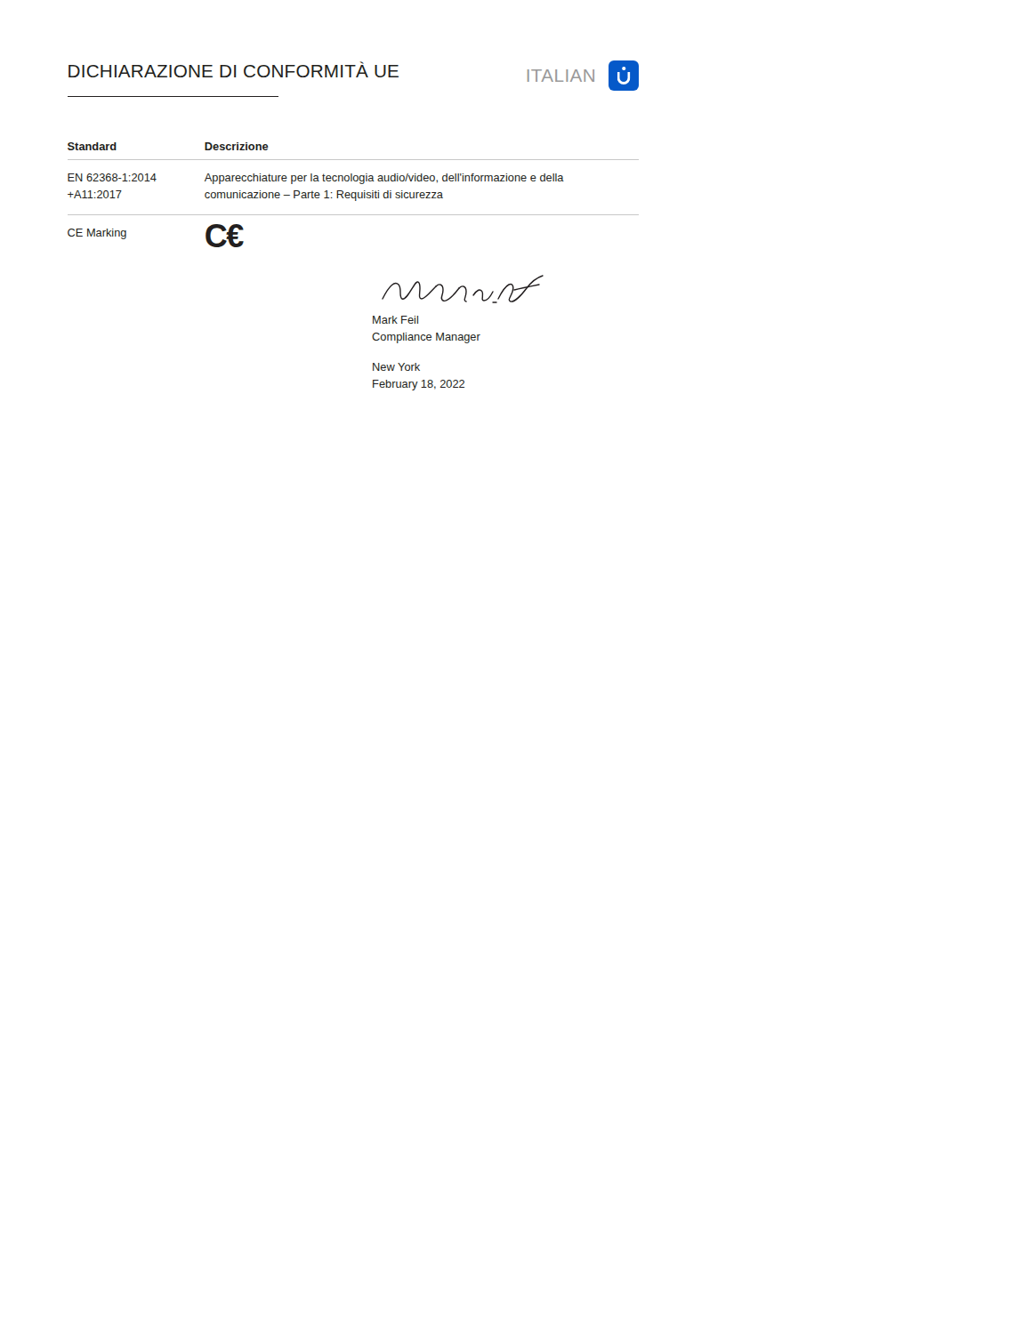DICHIARAZIONE DI CONFORMITÀ UE
ITALIAN
| Standard | Descrizione |
| --- | --- |
| EN 62368-1:2014 +A11:2017 | Apparecchiature per la tecnologia audio/video, dell'informazione e della comunicazione – Parte 1: Requisiti di sicurezza |
| CE Marking | C€ |
Mark Feil
Compliance Manager
New York
February 18, 2022